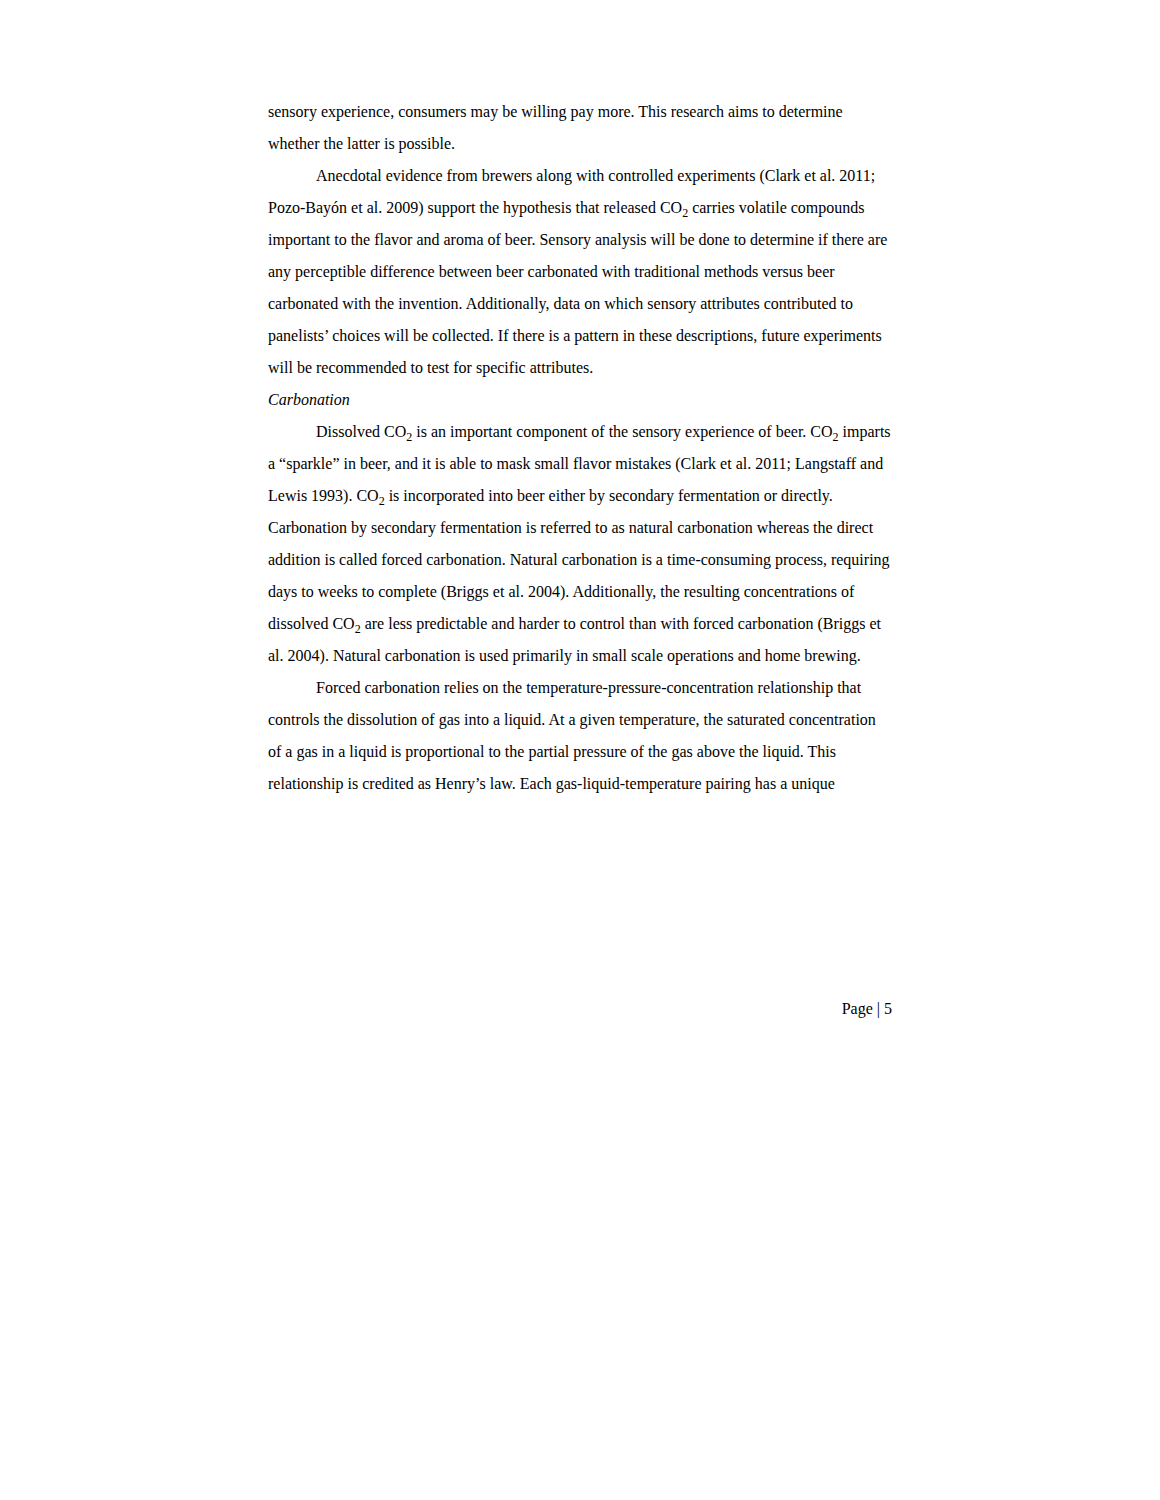sensory experience, consumers may be willing pay more. This research aims to determine whether the latter is possible.
Anecdotal evidence from brewers along with controlled experiments (Clark et al. 2011; Pozo-Bayón et al. 2009) support the hypothesis that released CO2 carries volatile compounds important to the flavor and aroma of beer. Sensory analysis will be done to determine if there are any perceptible difference between beer carbonated with traditional methods versus beer carbonated with the invention. Additionally, data on which sensory attributes contributed to panelists’ choices will be collected. If there is a pattern in these descriptions, future experiments will be recommended to test for specific attributes.
Carbonation
Dissolved CO2 is an important component of the sensory experience of beer. CO2 imparts a “sparkle” in beer, and it is able to mask small flavor mistakes (Clark et al. 2011; Langstaff and Lewis 1993). CO2 is incorporated into beer either by secondary fermentation or directly. Carbonation by secondary fermentation is referred to as natural carbonation whereas the direct addition is called forced carbonation. Natural carbonation is a time-consuming process, requiring days to weeks to complete (Briggs et al. 2004). Additionally, the resulting concentrations of dissolved CO2 are less predictable and harder to control than with forced carbonation (Briggs et al. 2004). Natural carbonation is used primarily in small scale operations and home brewing.
Forced carbonation relies on the temperature-pressure-concentration relationship that controls the dissolution of gas into a liquid. At a given temperature, the saturated concentration of a gas in a liquid is proportional to the partial pressure of the gas above the liquid. This relationship is credited as Henry’s law. Each gas-liquid-temperature pairing has a unique
Page | 5